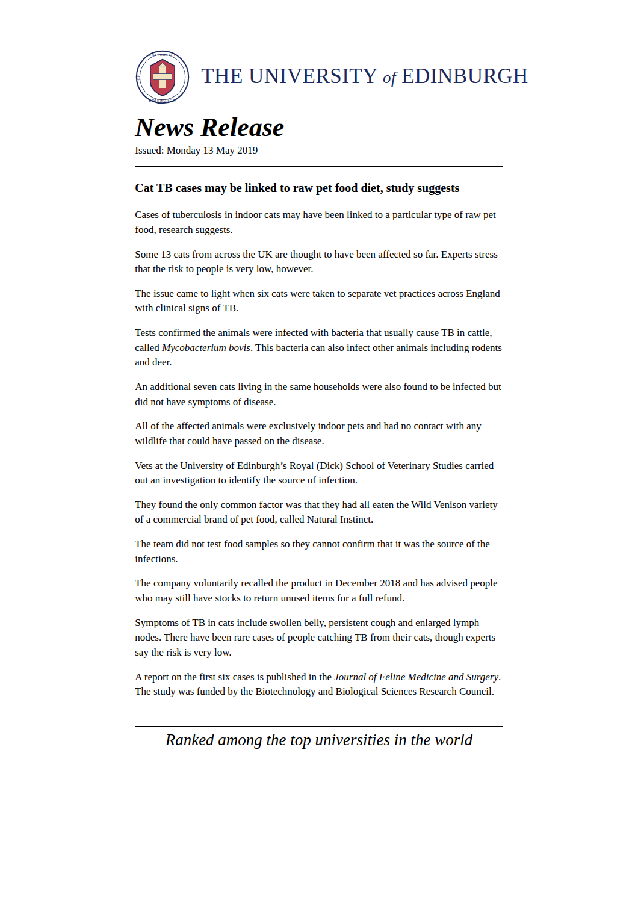UNIVERSITY EDINBURGH OF
THE UNIVERSITY of EDINBURGH
News Release
Issued: Monday 13 May 2019
Cat TB cases may be linked to raw pet food diet, study suggests
Cases of tuberculosis in indoor cats may have been linked to a particular type of raw pet food, research suggests.
Some 13 cats from across the UK are thought to have been affected so far. Experts stress that the risk to people is very low, however.
The issue came to light when six cats were taken to separate vet practices across England with clinical signs of TB.
Tests confirmed the animals were infected with bacteria that usually cause TB in cattle, called Mycobacterium bovis. This bacteria can also infect other animals including rodents and deer.
An additional seven cats living in the same households were also found to be infected but did not have symptoms of disease.
All of the affected animals were exclusively indoor pets and had no contact with any wildlife that could have passed on the disease.
Vets at the University of Edinburgh’s Royal (Dick) School of Veterinary Studies carried out an investigation to identify the source of infection.
They found the only common factor was that they had all eaten the Wild Venison variety of a commercial brand of pet food, called Natural Instinct.
The team did not test food samples so they cannot confirm that it was the source of the infections.
The company voluntarily recalled the product in December 2018 and has advised people who may still have stocks to return unused items for a full refund.
Symptoms of TB in cats include swollen belly, persistent cough and enlarged lymph nodes. There have been rare cases of people catching TB from their cats, though experts say the risk is very low.
A report on the first six cases is published in the Journal of Feline Medicine and Surgery. The study was funded by the Biotechnology and Biological Sciences Research Council.
Ranked among the top universities in the world